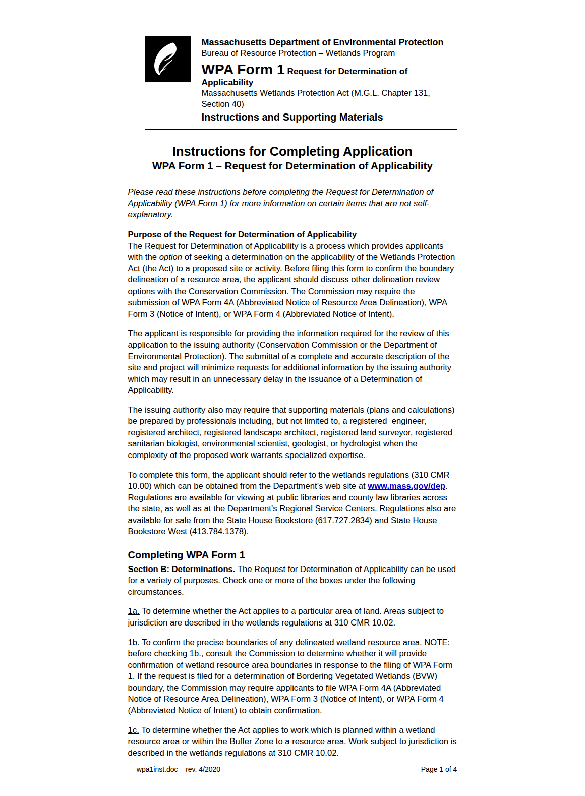Massachusetts Department of Environmental Protection
Bureau of Resource Protection – Wetlands Program
WPA Form 1 Request for Determination of Applicability
Massachusetts Wetlands Protection Act (M.G.L. Chapter 131, Section 40)
Instructions and Supporting Materials
Instructions for Completing Application
WPA Form 1 – Request for Determination of Applicability
Please read these instructions before completing the Request for Determination of Applicability (WPA Form 1) for more information on certain items that are not self-explanatory.
Purpose of the Request for Determination of Applicability
The Request for Determination of Applicability is a process which provides applicants with the option of seeking a determination on the applicability of the Wetlands Protection Act (the Act) to a proposed site or activity. Before filing this form to confirm the boundary delineation of a resource area, the applicant should discuss other delineation review options with the Conservation Commission. The Commission may require the submission of WPA Form 4A (Abbreviated Notice of Resource Area Delineation), WPA Form 3 (Notice of Intent), or WPA Form 4 (Abbreviated Notice of Intent).
The applicant is responsible for providing the information required for the review of this application to the issuing authority (Conservation Commission or the Department of Environmental Protection). The submittal of a complete and accurate description of the site and project will minimize requests for additional information by the issuing authority which may result in an unnecessary delay in the issuance of a Determination of Applicability.
The issuing authority also may require that supporting materials (plans and calculations) be prepared by professionals including, but not limited to, a registered engineer, registered architect, registered landscape architect, registered land surveyor, registered sanitarian biologist, environmental scientist, geologist, or hydrologist when the complexity of the proposed work warrants specialized expertise.
To complete this form, the applicant should refer to the wetlands regulations (310 CMR 10.00) which can be obtained from the Department’s web site at www.mass.gov/dep. Regulations are available for viewing at public libraries and county law libraries across the state, as well as at the Department’s Regional Service Centers. Regulations also are available for sale from the State House Bookstore (617.727.2834) and State House Bookstore West (413.784.1378).
Completing WPA Form 1
Section B: Determinations. The Request for Determination of Applicability can be used for a variety of purposes. Check one or more of the boxes under the following circumstances.
1a. To determine whether the Act applies to a particular area of land. Areas subject to jurisdiction are described in the wetlands regulations at 310 CMR 10.02.
1b. To confirm the precise boundaries of any delineated wetland resource area. NOTE: before checking 1b., consult the Commission to determine whether it will provide confirmation of wetland resource area boundaries in response to the filing of WPA Form 1. If the request is filed for a determination of Bordering Vegetated Wetlands (BVW) boundary, the Commission may require applicants to file WPA Form 4A (Abbreviated Notice of Resource Area Delineation), WPA Form 3 (Notice of Intent), or WPA Form 4 (Abbreviated Notice of Intent) to obtain confirmation.
1c. To determine whether the Act applies to work which is planned within a wetland resource area or within the Buffer Zone to a resource area. Work subject to jurisdiction is described in the wetlands regulations at 310 CMR 10.02.
wpa1inst.doc – rev. 4/2020
Page 1 of 4